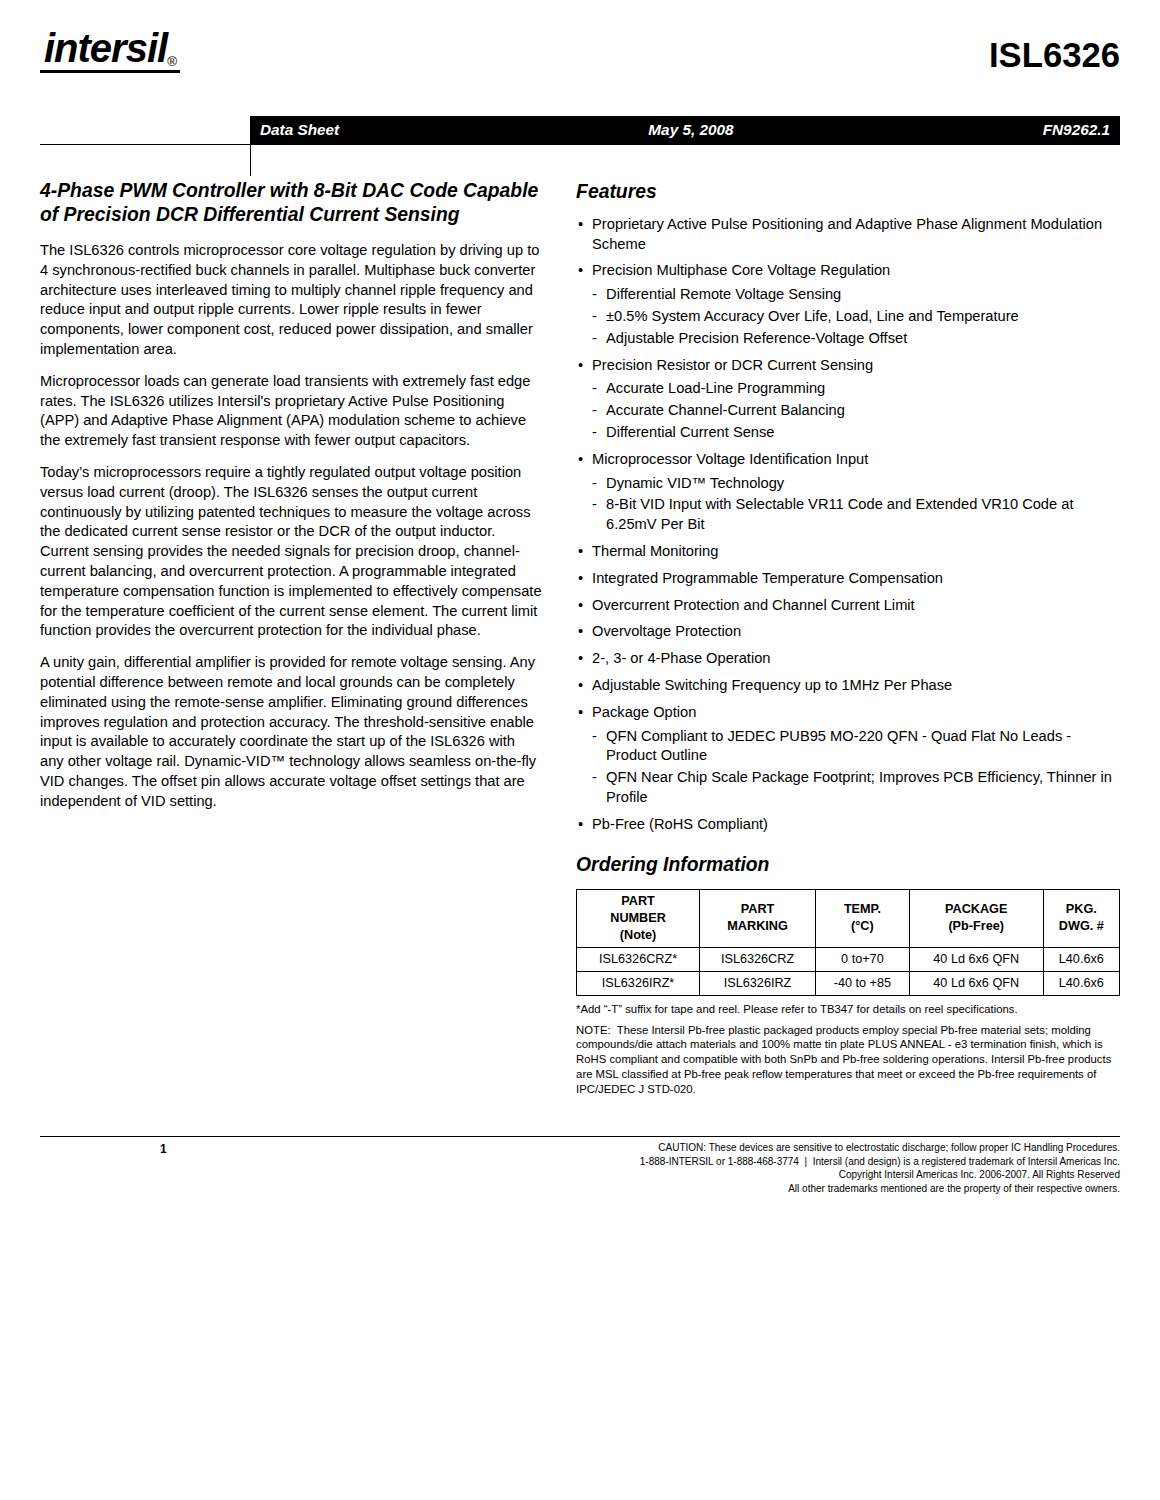intersil®
ISL6326
Data Sheet May 5, 2008 FN9262.1
4-Phase PWM Controller with 8-Bit DAC Code Capable of Precision DCR Differential Current Sensing
The ISL6326 controls microprocessor core voltage regulation by driving up to 4 synchronous-rectified buck channels in parallel. Multiphase buck converter architecture uses interleaved timing to multiply channel ripple frequency and reduce input and output ripple currents. Lower ripple results in fewer components, lower component cost, reduced power dissipation, and smaller implementation area.
Microprocessor loads can generate load transients with extremely fast edge rates. The ISL6326 utilizes Intersil's proprietary Active Pulse Positioning (APP) and Adaptive Phase Alignment (APA) modulation scheme to achieve the extremely fast transient response with fewer output capacitors.
Today’s microprocessors require a tightly regulated output voltage position versus load current (droop). The ISL6326 senses the output current continuously by utilizing patented techniques to measure the voltage across the dedicated current sense resistor or the DCR of the output inductor. Current sensing provides the needed signals for precision droop, channel-current balancing, and overcurrent protection. A programmable integrated temperature compensation function is implemented to effectively compensate for the temperature coefficient of the current sense element. The current limit function provides the overcurrent protection for the individual phase.
A unity gain, differential amplifier is provided for remote voltage sensing. Any potential difference between remote and local grounds can be completely eliminated using the remote-sense amplifier. Eliminating ground differences improves regulation and protection accuracy. The threshold-sensitive enable input is available to accurately coordinate the start up of the ISL6326 with any other voltage rail. Dynamic-VID™ technology allows seamless on-the-fly VID changes. The offset pin allows accurate voltage offset settings that are independent of VID setting.
Features
Proprietary Active Pulse Positioning and Adaptive Phase Alignment Modulation Scheme
Precision Multiphase Core Voltage Regulation
Differential Remote Voltage Sensing
±0.5% System Accuracy Over Life, Load, Line and Temperature
Adjustable Precision Reference-Voltage Offset
Precision Resistor or DCR Current Sensing
Accurate Load-Line Programming
Accurate Channel-Current Balancing
Differential Current Sense
Microprocessor Voltage Identification Input
Dynamic VID™ Technology
8-Bit VID Input with Selectable VR11 Code and Extended VR10 Code at 6.25mV Per Bit
Thermal Monitoring
Integrated Programmable Temperature Compensation
Overcurrent Protection and Channel Current Limit
Overvoltage Protection
2-, 3- or 4-Phase Operation
Adjustable Switching Frequency up to 1MHz Per Phase
Package Option
QFN Compliant to JEDEC PUB95 MO-220 QFN - Quad Flat No Leads - Product Outline
QFN Near Chip Scale Package Footprint; Improves PCB Efficiency, Thinner in Profile
Pb-Free (RoHS Compliant)
Ordering Information
| PART NUMBER (Note) | PART MARKING | TEMP. (°C) | PACKAGE (Pb-Free) | PKG. DWG. # |
| --- | --- | --- | --- | --- |
| ISL6326CRZ* | ISL6326CRZ | 0 to+70 | 40 Ld 6x6 QFN | L40.6x6 |
| ISL6326IRZ* | ISL6326IRZ | -40 to +85 | 40 Ld 6x6 QFN | L40.6x6 |
*Add “-T” suffix for tape and reel. Please refer to TB347 for details on reel specifications.
NOTE: These Intersil Pb-free plastic packaged products employ special Pb-free material sets; molding compounds/die attach materials and 100% matte tin plate PLUS ANNEAL - e3 termination finish, which is RoHS compliant and compatible with both SnPb and Pb-free soldering operations. Intersil Pb-free products are MSL classified at Pb-free peak reflow temperatures that meet or exceed the Pb-free requirements of IPC/JEDEC J STD-020.
1
CAUTION: These devices are sensitive to electrostatic discharge; follow proper IC Handling Procedures.
1-888-INTERSIL or 1-888-468-3774 | Intersil (and design) is a registered trademark of Intersil Americas Inc.
Copyright Intersil Americas Inc. 2006-2007. All Rights Reserved
All other trademarks mentioned are the property of their respective owners.